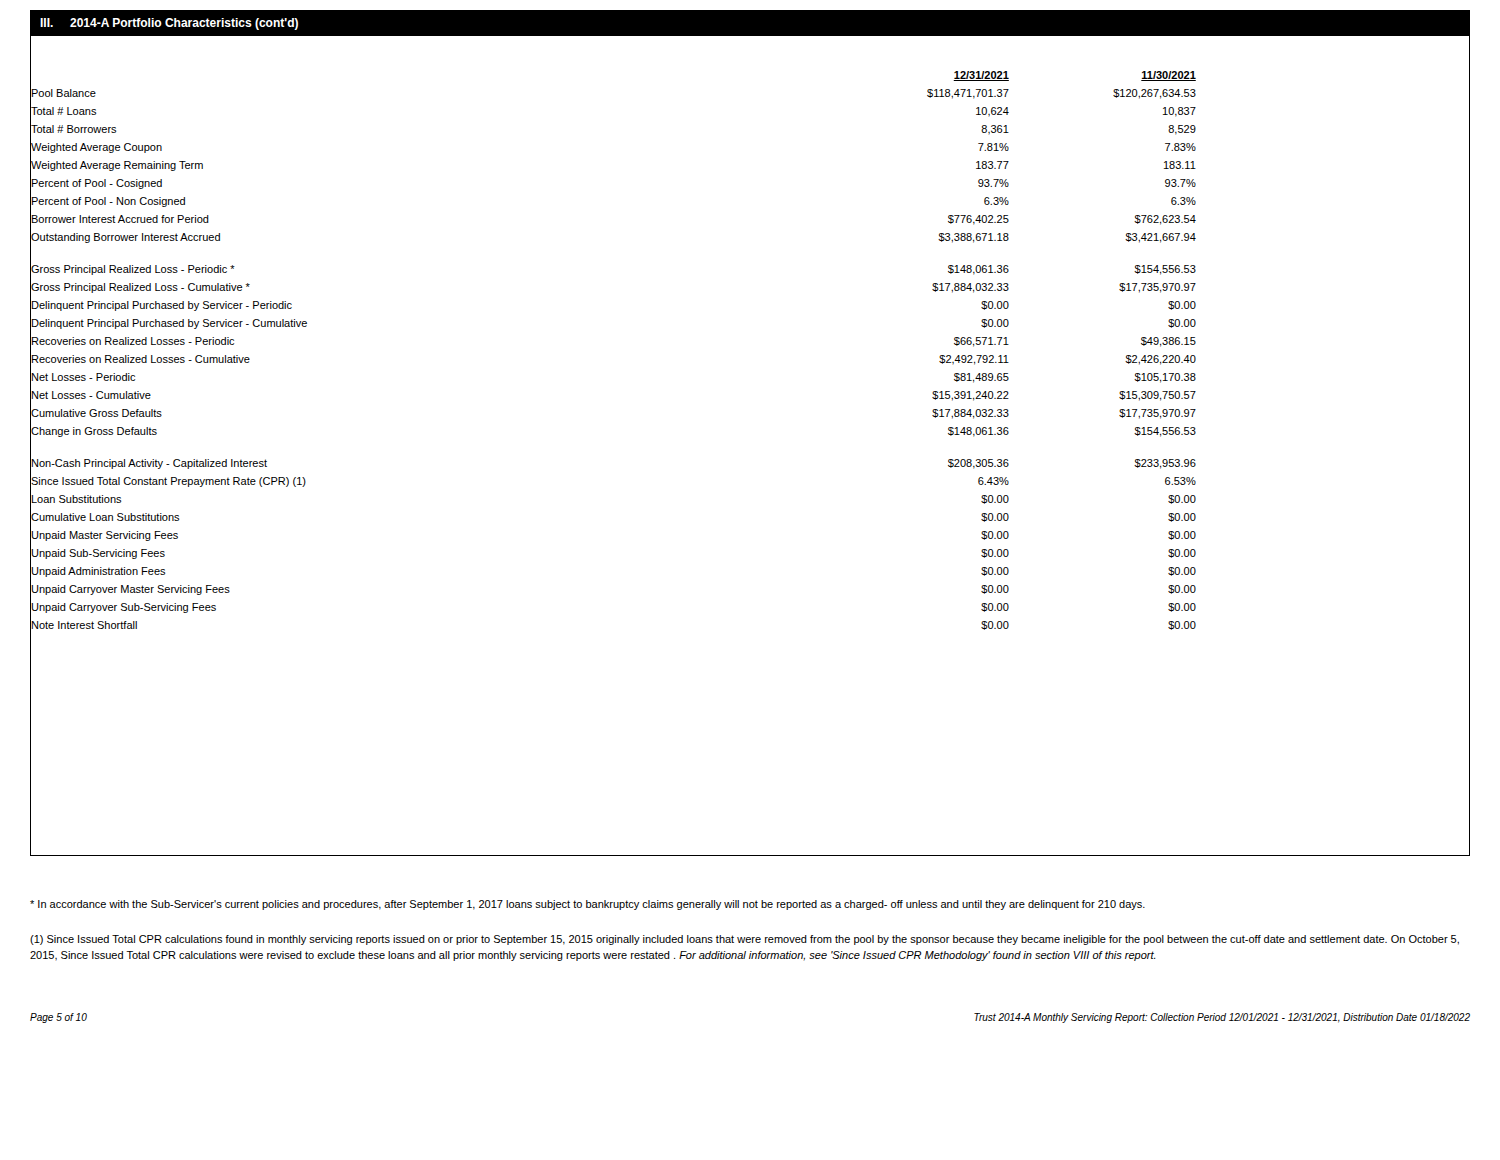III. 2014-A Portfolio Characteristics (cont'd)
| | 12/31/2021 | 11/30/2021 | |
| Pool Balance | $118,471,701.37 | $120,267,634.53 | |
| Total # Loans | 10,624 | 10,837 | |
| Total # Borrowers | 8,361 | 8,529 | |
| Weighted Average Coupon | 7.81% | 7.83% | |
| Weighted Average Remaining Term | 183.77 | 183.11 | |
| Percent of Pool - Cosigned | 93.7% | 93.7% | |
| Percent of Pool - Non Cosigned | 6.3% | 6.3% | |
| Borrower Interest Accrued for Period | $776,402.25 | $762,623.54 | |
| Outstanding Borrower Interest Accrued | $3,388,671.18 | $3,421,667.94 | |
| Gross Principal Realized Loss - Periodic * | $148,061.36 | $154,556.53 | |
| Gross Principal Realized Loss - Cumulative * | $17,884,032.33 | $17,735,970.97 | |
| Delinquent Principal Purchased by Servicer - Periodic | $0.00 | $0.00 | |
| Delinquent Principal Purchased by Servicer - Cumulative | $0.00 | $0.00 | |
| Recoveries on Realized Losses - Periodic | $66,571.71 | $49,386.15 | |
| Recoveries on Realized Losses - Cumulative | $2,492,792.11 | $2,426,220.40 | |
| Net Losses - Periodic | $81,489.65 | $105,170.38 | |
| Net Losses - Cumulative | $15,391,240.22 | $15,309,750.57 | |
| Cumulative Gross Defaults | $17,884,032.33 | $17,735,970.97 | |
| Change in Gross Defaults | $148,061.36 | $154,556.53 | |
| Non-Cash Principal Activity - Capitalized Interest | $208,305.36 | $233,953.96 | |
| Since Issued Total Constant Prepayment Rate (CPR) (1) | 6.43% | 6.53% | |
| Loan Substitutions | $0.00 | $0.00 | |
| Cumulative Loan Substitutions | $0.00 | $0.00 | |
| Unpaid Master Servicing Fees | $0.00 | $0.00 | |
| Unpaid Sub-Servicing Fees | $0.00 | $0.00 | |
| Unpaid Administration Fees | $0.00 | $0.00 | |
| Unpaid Carryover Master Servicing Fees | $0.00 | $0.00 | |
| Unpaid Carryover Sub-Servicing Fees | $0.00 | $0.00 | |
| Note Interest Shortfall | $0.00 | $0.00 | |
* In accordance with the Sub-Servicer's current policies and procedures, after September 1, 2017 loans subject to bankruptcy claims generally will not be reported as a charged- off unless and until they are delinquent for 210 days.
(1) Since Issued Total CPR calculations found in monthly servicing reports issued on or prior to September 15, 2015 originally included loans that were removed from the pool by the sponsor because they became ineligible for the pool between the cut-off date and settlement date. On October 5, 2015, Since Issued Total CPR calculations were revised to exclude these loans and all prior monthly servicing reports were restated . For additional information, see 'Since Issued CPR Methodology' found in section VIII of this report.
Page 5 of 10
Trust 2014-A Monthly Servicing Report: Collection Period 12/01/2021 - 12/31/2021, Distribution Date 01/18/2022